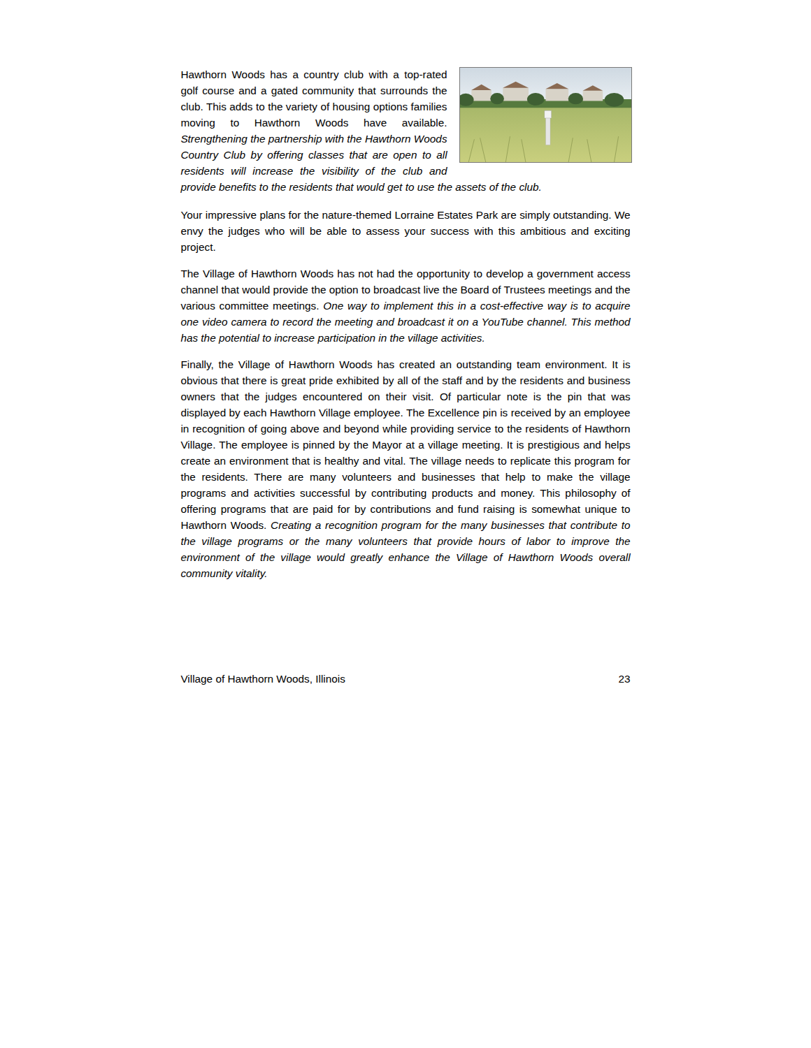Hawthorn Woods has a country club with a top-rated golf course and a gated community that surrounds the club. This adds to the variety of housing options families moving to Hawthorn Woods have available. Strengthening the partnership with the Hawthorn Woods Country Club by offering classes that are open to all residents will increase the visibility of the club and provide benefits to the residents that would get to use the assets of the club.
Your impressive plans for the nature-themed Lorraine Estates Park are simply outstanding. We envy the judges who will be able to assess your success with this ambitious and exciting project.
The Village of Hawthorn Woods has not had the opportunity to develop a government access channel that would provide the option to broadcast live the Board of Trustees meetings and the various committee meetings. One way to implement this in a cost-effective way is to acquire one video camera to record the meeting and broadcast it on a YouTube channel. This method has the potential to increase participation in the village activities.
Finally, the Village of Hawthorn Woods has created an outstanding team environment. It is obvious that there is great pride exhibited by all of the staff and by the residents and business owners that the judges encountered on their visit. Of particular note is the pin that was displayed by each Hawthorn Village employee. The Excellence pin is received by an employee in recognition of going above and beyond while providing service to the residents of Hawthorn Village. The employee is pinned by the Mayor at a village meeting. It is prestigious and helps create an environment that is healthy and vital. The village needs to replicate this program for the residents. There are many volunteers and businesses that help to make the village programs and activities successful by contributing products and money. This philosophy of offering programs that are paid for by contributions and fund raising is somewhat unique to Hawthorn Woods. Creating a recognition program for the many businesses that contribute to the village programs or the many volunteers that provide hours of labor to improve the environment of the village would greatly enhance the Village of Hawthorn Woods overall community vitality.
Village of Hawthorn Woods, Illinois
23